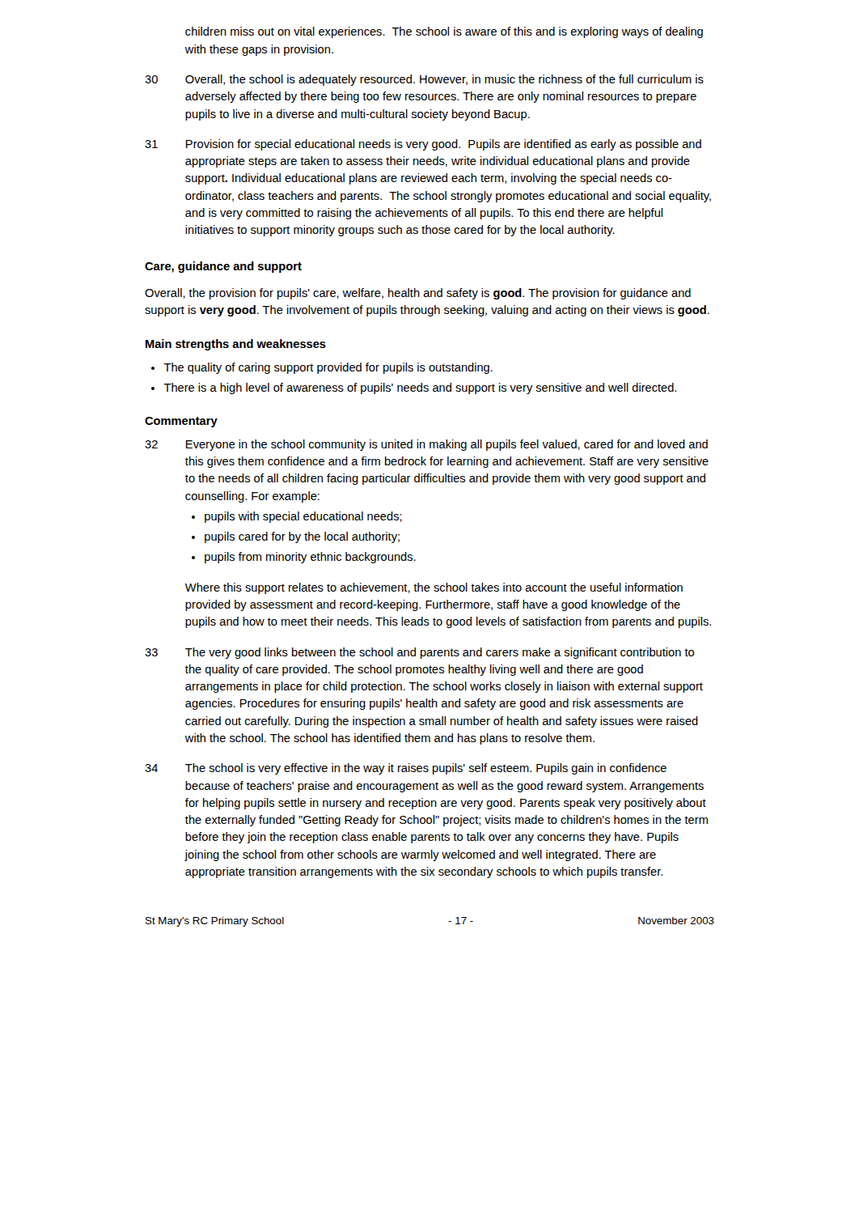children miss out on vital experiences. The school is aware of this and is exploring ways of dealing with these gaps in provision.
30
Overall, the school is adequately resourced. However, in music the richness of the full curriculum is adversely affected by there being too few resources. There are only nominal resources to prepare pupils to live in a diverse and multi-cultural society beyond Bacup.
31
Provision for special educational needs is very good. Pupils are identified as early as possible and appropriate steps are taken to assess their needs, write individual educational plans and provide support. Individual educational plans are reviewed each term, involving the special needs co-ordinator, class teachers and parents. The school strongly promotes educational and social equality, and is very committed to raising the achievements of all pupils. To this end there are helpful initiatives to support minority groups such as those cared for by the local authority.
Care, guidance and support
Overall, the provision for pupils' care, welfare, health and safety is good. The provision for guidance and support is very good. The involvement of pupils through seeking, valuing and acting on their views is good.
Main strengths and weaknesses
The quality of caring support provided for pupils is outstanding.
There is a high level of awareness of pupils' needs and support is very sensitive and well directed.
Commentary
32
Everyone in the school community is united in making all pupils feel valued, cared for and loved and this gives them confidence and a firm bedrock for learning and achievement. Staff are very sensitive to the needs of all children facing particular difficulties and provide them with very good support and counselling. For example:
pupils with special educational needs;
pupils cared for by the local authority;
pupils from minority ethnic backgrounds.
Where this support relates to achievement, the school takes into account the useful information provided by assessment and record-keeping. Furthermore, staff have a good knowledge of the pupils and how to meet their needs. This leads to good levels of satisfaction from parents and pupils.
33
The very good links between the school and parents and carers make a significant contribution to the quality of care provided. The school promotes healthy living well and there are good arrangements in place for child protection. The school works closely in liaison with external support agencies. Procedures for ensuring pupils' health and safety are good and risk assessments are carried out carefully. During the inspection a small number of health and safety issues were raised with the school. The school has identified them and has plans to resolve them.
34
The school is very effective in the way it raises pupils' self esteem. Pupils gain in confidence because of teachers' praise and encouragement as well as the good reward system. Arrangements for helping pupils settle in nursery and reception are very good. Parents speak very positively about the externally funded "Getting Ready for School" project; visits made to children's homes in the term before they join the reception class enable parents to talk over any concerns they have. Pupils joining the school from other schools are warmly welcomed and well integrated. There are appropriate transition arrangements with the six secondary schools to which pupils transfer.
St Mary's RC Primary School - 17 - November 2003